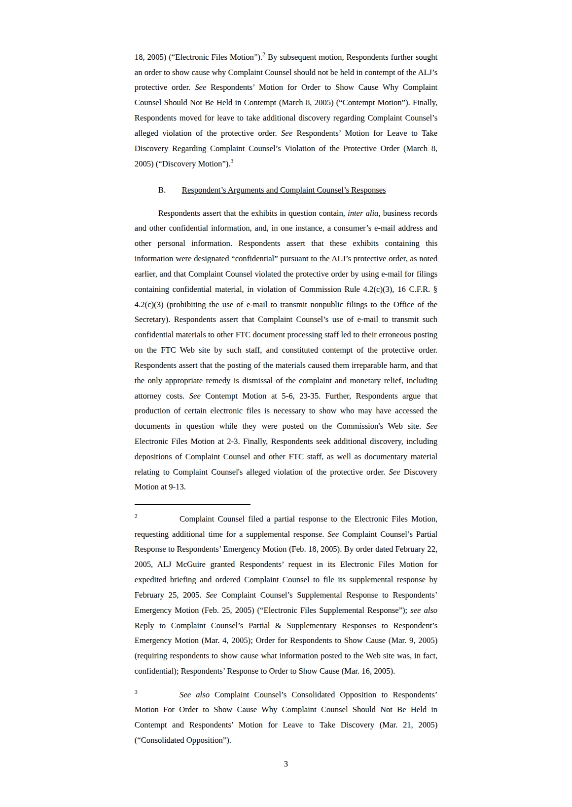18, 2005) (“Electronic Files Motion”).2 By subsequent motion, Respondents further sought an order to show cause why Complaint Counsel should not be held in contempt of the ALJ’s protective order. See Respondents’ Motion for Order to Show Cause Why Complaint Counsel Should Not Be Held in Contempt (March 8, 2005) (“Contempt Motion”). Finally, Respondents moved for leave to take additional discovery regarding Complaint Counsel’s alleged violation of the protective order. See Respondents’ Motion for Leave to Take Discovery Regarding Complaint Counsel’s Violation of the Protective Order (March 8, 2005) (“Discovery Motion”).3
B. Respondent’s Arguments and Complaint Counsel’s Responses
Respondents assert that the exhibits in question contain, inter alia, business records and other confidential information, and, in one instance, a consumer’s e-mail address and other personal information. Respondents assert that these exhibits containing this information were designated “confidential” pursuant to the ALJ’s protective order, as noted earlier, and that Complaint Counsel violated the protective order by using e-mail for filings containing confidential material, in violation of Commission Rule 4.2(c)(3), 16 C.F.R. § 4.2(c)(3) (prohibiting the use of e-mail to transmit nonpublic filings to the Office of the Secretary). Respondents assert that Complaint Counsel’s use of e-mail to transmit such confidential materials to other FTC document processing staff led to their erroneous posting on the FTC Web site by such staff, and constituted contempt of the protective order. Respondents assert that the posting of the materials caused them irreparable harm, and that the only appropriate remedy is dismissal of the complaint and monetary relief, including attorney costs. See Contempt Motion at 5-6, 23-35. Further, Respondents argue that production of certain electronic files is necessary to show who may have accessed the documents in question while they were posted on the Commission's Web site. See Electronic Files Motion at 2-3. Finally, Respondents seek additional discovery, including depositions of Complaint Counsel and other FTC staff, as well as documentary material relating to Complaint Counsel's alleged violation of the protective order. See Discovery Motion at 9-13.
2 Complaint Counsel filed a partial response to the Electronic Files Motion, requesting additional time for a supplemental response. See Complaint Counsel’s Partial Response to Respondents’ Emergency Motion (Feb. 18, 2005). By order dated February 22, 2005, ALJ McGuire granted Respondents’ request in its Electronic Files Motion for expedited briefing and ordered Complaint Counsel to file its supplemental response by February 25, 2005. See Complaint Counsel’s Supplemental Response to Respondents’ Emergency Motion (Feb. 25, 2005) (“Electronic Files Supplemental Response”); see also Reply to Complaint Counsel’s Partial & Supplementary Responses to Respondent’s Emergency Motion (Mar. 4, 2005); Order for Respondents to Show Cause (Mar. 9, 2005) (requiring respondents to show cause what information posted to the Web site was, in fact, confidential); Respondents’ Response to Order to Show Cause (Mar. 16, 2005).
3 See also Complaint Counsel’s Consolidated Opposition to Respondents’ Motion For Order to Show Cause Why Complaint Counsel Should Not Be Held in Contempt and Respondents’ Motion for Leave to Take Discovery (Mar. 21, 2005) (“Consolidated Opposition”).
3